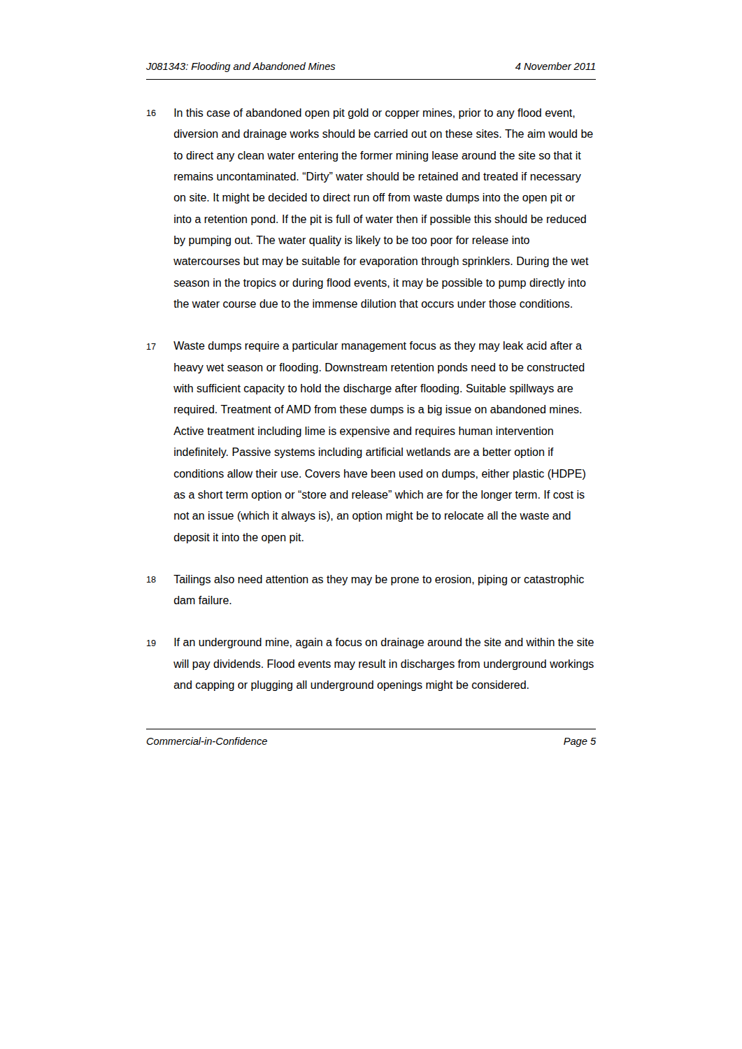J081343: Flooding and Abandoned Mines
4 November 2011
16
In this case of abandoned open pit gold or copper mines, prior to any flood event, diversion and drainage works should be carried out on these sites. The aim would be to direct any clean water entering the former mining lease around the site so that it remains uncontaminated. “Dirty” water should be retained and treated if necessary on site. It might be decided to direct run off from waste dumps into the open pit or into a retention pond. If the pit is full of water then if possible this should be reduced by pumping out. The water quality is likely to be too poor for release into watercourses but may be suitable for evaporation through sprinklers. During the wet season in the tropics or during flood events, it may be possible to pump directly into the water course due to the immense dilution that occurs under those conditions.
17
Waste dumps require a particular management focus as they may leak acid after a heavy wet season or flooding. Downstream retention ponds need to be constructed with sufficient capacity to hold the discharge after flooding. Suitable spillways are required. Treatment of AMD from these dumps is a big issue on abandoned mines. Active treatment including lime is expensive and requires human intervention indefinitely. Passive systems including artificial wetlands are a better option if conditions allow their use. Covers have been used on dumps, either plastic (HDPE) as a short term option or “store and release” which are for the longer term. If cost is not an issue (which it always is), an option might be to relocate all the waste and deposit it into the open pit.
18
Tailings also need attention as they may be prone to erosion, piping or catastrophic dam failure.
19
If an underground mine, again a focus on drainage around the site and within the site will pay dividends. Flood events may result in discharges from underground workings and capping or plugging all underground openings might be considered.
Commercial-in-Confidence
Page 5